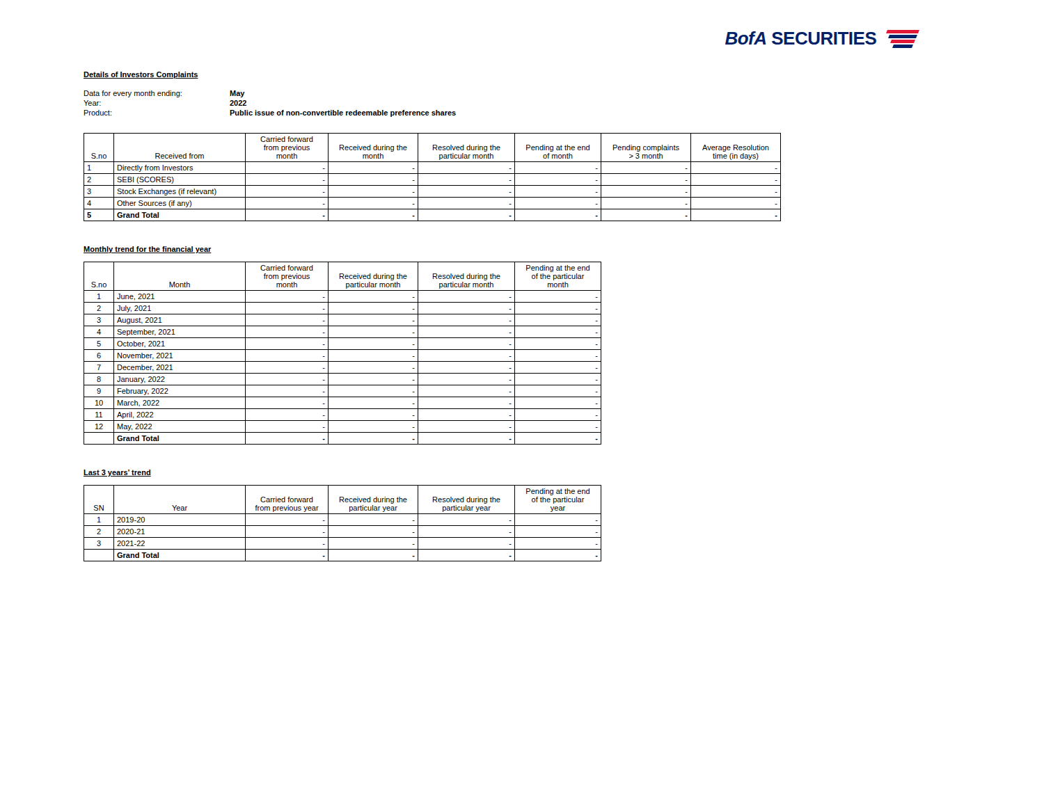BofA SECURITIES
Details of Investors Complaints
| Data for every month ending: | May |
| Year: | 2022 |
| Product: | Public issue of non-convertible redeemable preference shares |
| S.no | Received from | Carried forward from previous month | Received during the month | Resolved during the particular month | Pending at the end of month | Pending complaints > 3 month | Average Resolution time (in days) |
| --- | --- | --- | --- | --- | --- | --- | --- |
| 1 | Directly from Investors | - | - | - | - | - | - |
| 2 | SEBI (SCORES) | - | - | - | - | - | - |
| 3 | Stock Exchanges (if relevant) | - | - | - | - | - | - |
| 4 | Other Sources (if any) | - | - | - | - | - | - |
| 5 | Grand Total | - | - | - | - | - | - |
Monthly trend for the financial year
| S.no | Month | Carried forward from previous month | Received during the particular month | Resolved during the particular month | Pending at the end of the particular month |
| --- | --- | --- | --- | --- | --- |
| 1 | June, 2021 | - | - | - | - |
| 2 | July, 2021 | - | - | - | - |
| 3 | August, 2021 | - | - | - | - |
| 4 | September, 2021 | - | - | - | - |
| 5 | October, 2021 | - | - | - | - |
| 6 | November, 2021 | - | - | - | - |
| 7 | December, 2021 | - | - | - | - |
| 8 | January, 2022 | - | - | - | - |
| 9 | February, 2022 | - | - | - | - |
| 10 | March, 2022 | - | - | - | - |
| 11 | April, 2022 | - | - | - | - |
| 12 | May, 2022 | - | - | - | - |
| | Grand Total | - | - | - | - |
Last 3 years’ trend
| SN | Year | Carried forward from previous year | Received during the particular year | Resolved during the particular year | Pending at the end of the particular year |
| --- | --- | --- | --- | --- | --- |
| 1 | 2019-20 | - | - | - | - |
| 2 | 2020-21 | - | - | - | - |
| 3 | 2021-22 | - | - | - | - |
| | Grand Total | - | - | - | - |